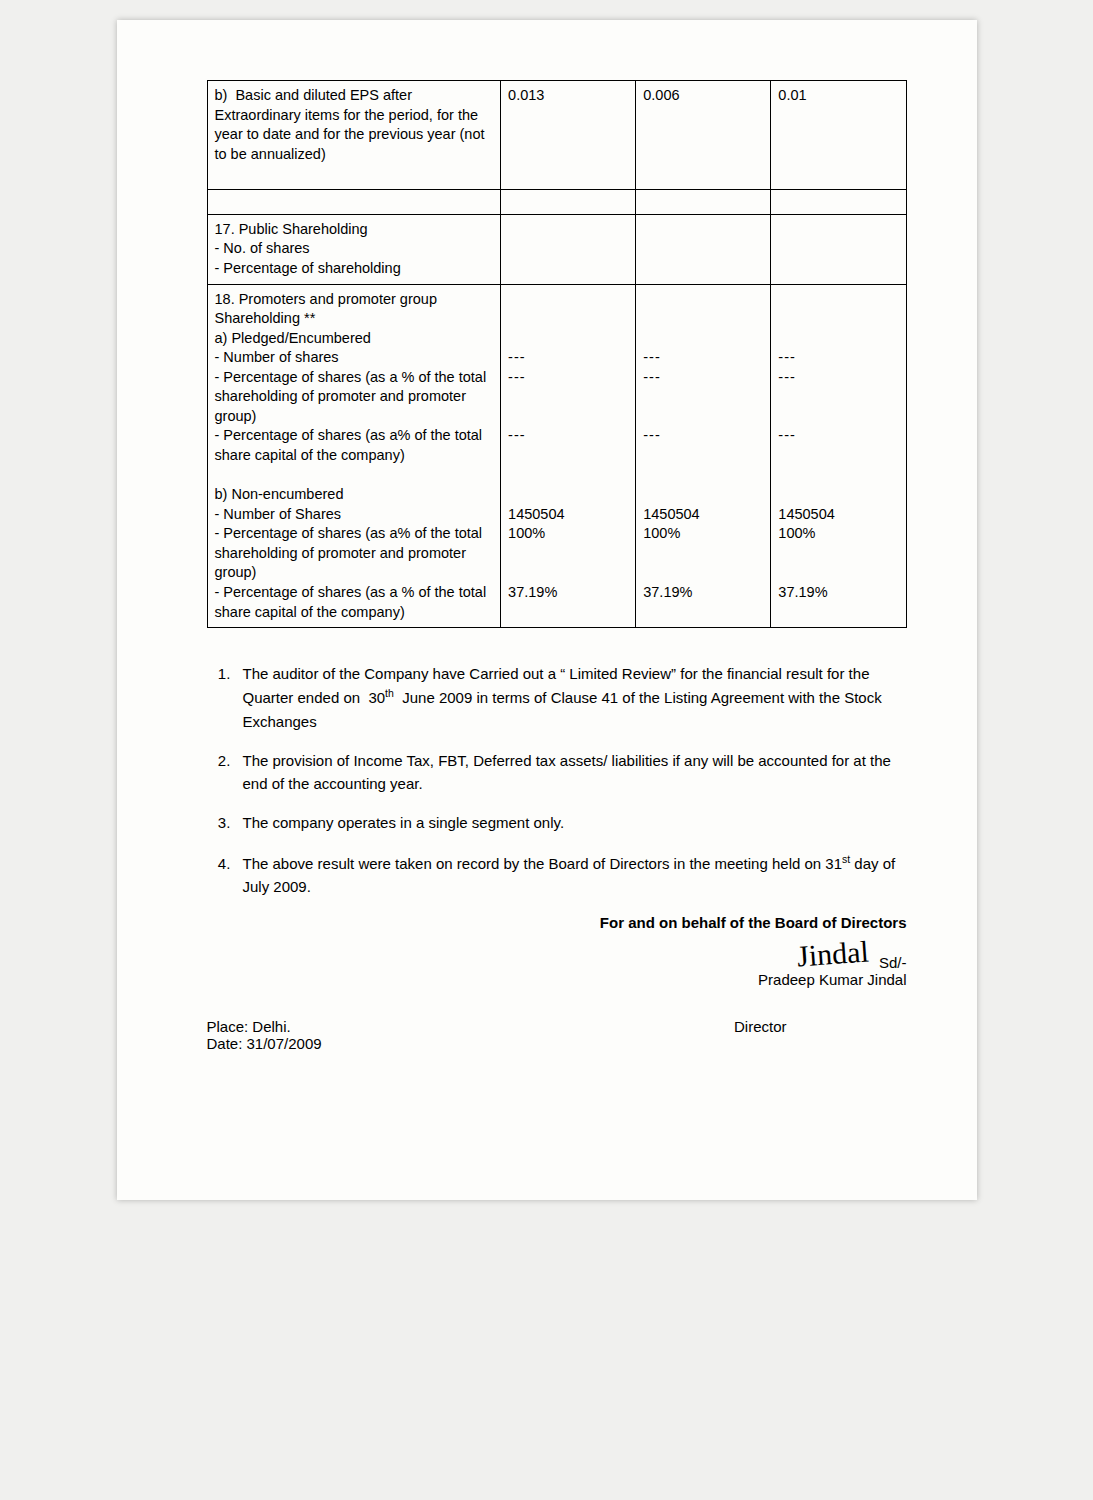| b) Basic and diluted EPS after Extraordinary items for the period, for the year to date and for the previous year (not to be annualized) | 0.013 | 0.006 | 0.01 |
| 17. Public Shareholding - No. of shares - Percentage of shareholding | | | |
| 18. Promoters and promoter group Shareholding ** a) Pledged/Encumbered - Number of shares - Percentage of shares (as a % of the total shareholding of promoter and promoter group) - Percentage of shares (as a% of the total share capital of the company) b) Non-encumbered - Number of Shares - Percentage of shares (as a% of the total shareholding of promoter and promoter group) - Percentage of shares (as a % of the total share capital of the company) | --- --- --- 1450504 100% 37.19% | --- --- --- 1450504 100% 37.19% | --- --- --- 1450504 100% 37.19% |
The auditor of the Company have Carried out a “ Limited Review” for the financial result for the Quarter ended on 30th June 2009 in terms of Clause 41 of the Listing Agreement with the Stock Exchanges
The provision of Income Tax, FBT, Deferred tax assets/ liabilities if any will be accounted for at the end of the accounting year.
The company operates in a single segment only.
The above result were taken on record by the Board of Directors in the meeting held on 31st day of July 2009.
For and on behalf of the Board of Directors
Jindal Sd/-
Pradeep Kumar Jindal
Place: Delhi.
Date: 31/07/2009
Director